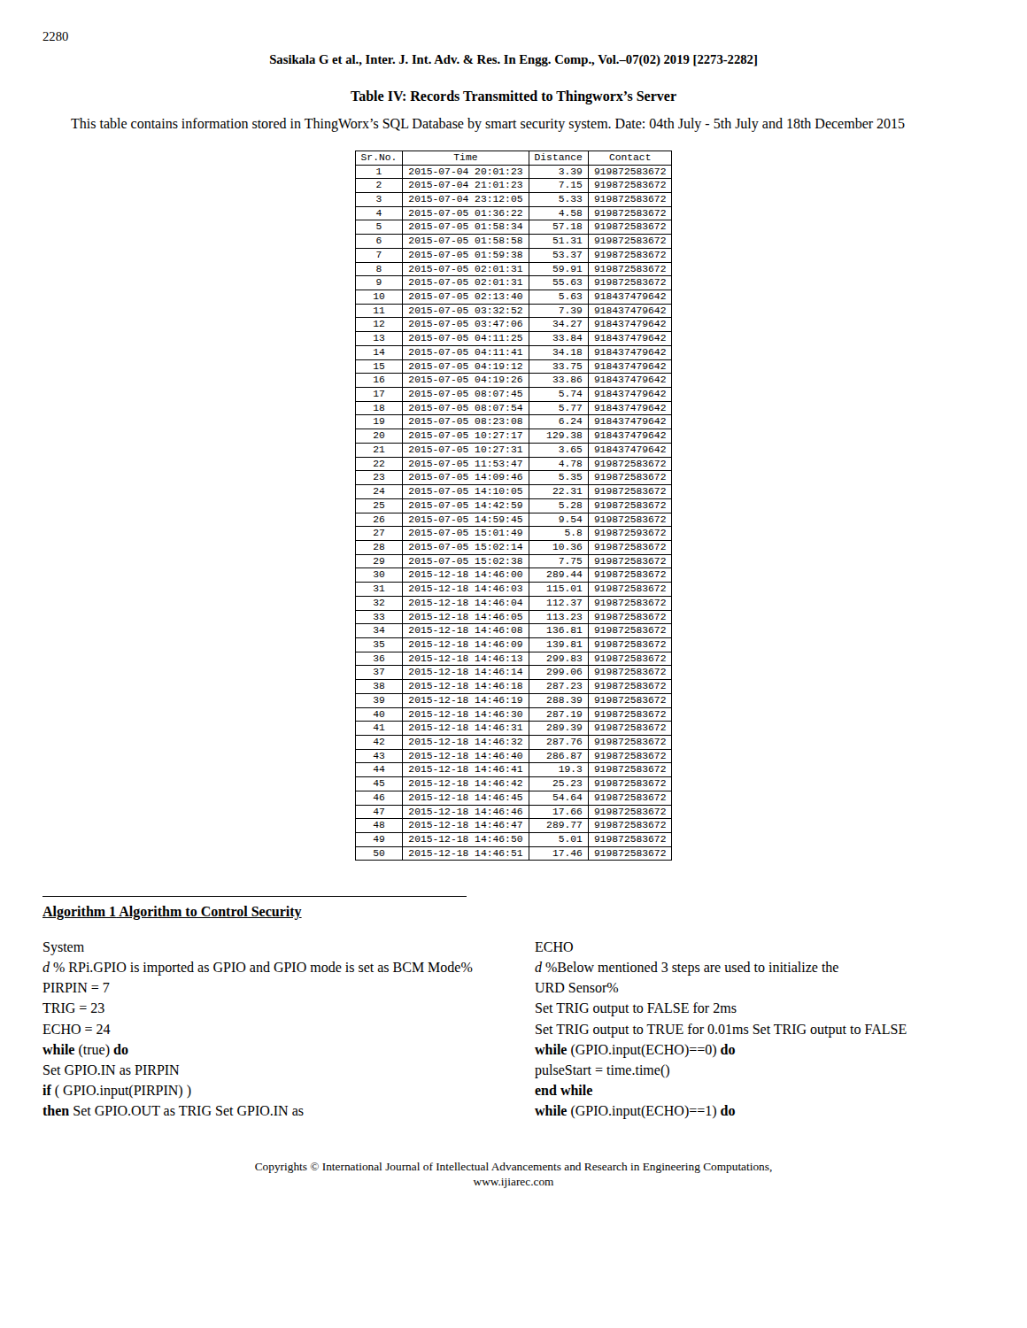2280
Sasikala G et al., Inter. J. Int. Adv. & Res. In Engg. Comp., Vol.–07(02) 2019 [2273-2282]
Table IV: Records Transmitted to Thingworx’s Server
This table contains information stored in ThingWorx’s SQL Database by smart security system. Date: 04th July - 5th July and 18th December 2015
| Sr.No. | Time | Distance | Contact |
| --- | --- | --- | --- |
| 1 | 2015-07-04 20:01:23 | 3.39 | 919872583672 |
| 2 | 2015-07-04 21:01:23 | 7.15 | 919872583672 |
| 3 | 2015-07-04 23:12:05 | 5.33 | 919872583672 |
| 4 | 2015-07-05 01:36:22 | 4.58 | 919872583672 |
| 5 | 2015-07-05 01:58:34 | 57.18 | 919872583672 |
| 6 | 2015-07-05 01:58:58 | 51.31 | 919872583672 |
| 7 | 2015-07-05 01:59:38 | 53.37 | 919872583672 |
| 8 | 2015-07-05 02:01:31 | 59.91 | 919872583672 |
| 9 | 2015-07-05 02:01:31 | 55.63 | 919872583672 |
| 10 | 2015-07-05 02:13:40 | 5.63 | 918437479642 |
| 11 | 2015-07-05 03:32:52 | 7.39 | 918437479642 |
| 12 | 2015-07-05 03:47:06 | 34.27 | 918437479642 |
| 13 | 2015-07-05 04:11:25 | 33.84 | 918437479642 |
| 14 | 2015-07-05 04:11:41 | 34.18 | 918437479642 |
| 15 | 2015-07-05 04:19:12 | 33.75 | 918437479642 |
| 16 | 2015-07-05 04:19:26 | 33.86 | 918437479642 |
| 17 | 2015-07-05 08:07:45 | 5.74 | 918437479642 |
| 18 | 2015-07-05 08:07:54 | 5.77 | 918437479642 |
| 19 | 2015-07-05 08:23:08 | 6.24 | 918437479642 |
| 20 | 2015-07-05 10:27:17 | 129.38 | 918437479642 |
| 21 | 2015-07-05 10:27:31 | 3.65 | 918437479642 |
| 22 | 2015-07-05 11:53:47 | 4.78 | 919872583672 |
| 23 | 2015-07-05 14:09:46 | 5.35 | 919872583672 |
| 24 | 2015-07-05 14:10:05 | 22.31 | 919872583672 |
| 25 | 2015-07-05 14:42:59 | 5.28 | 919872583672 |
| 26 | 2015-07-05 14:59:45 | 9.54 | 919872583672 |
| 27 | 2015-07-05 15:01:49 | 5.8 | 919872593672 |
| 28 | 2015-07-05 15:02:14 | 10.36 | 919872583672 |
| 29 | 2015-07-05 15:02:38 | 7.75 | 919872583672 |
| 30 | 2015-12-18 14:46:00 | 289.44 | 919872583672 |
| 31 | 2015-12-18 14:46:03 | 115.01 | 919872583672 |
| 32 | 2015-12-18 14:46:04 | 112.37 | 919872583672 |
| 33 | 2015-12-18 14:46:05 | 113.23 | 919872583672 |
| 34 | 2015-12-18 14:46:08 | 136.81 | 919872583672 |
| 35 | 2015-12-18 14:46:09 | 139.81 | 919872583672 |
| 36 | 2015-12-18 14:46:13 | 299.83 | 919872583672 |
| 37 | 2015-12-18 14:46:14 | 299.06 | 919872583672 |
| 38 | 2015-12-18 14:46:18 | 287.23 | 919872583672 |
| 39 | 2015-12-18 14:46:19 | 288.39 | 919872583672 |
| 40 | 2015-12-18 14:46:30 | 287.19 | 919872583672 |
| 41 | 2015-12-18 14:46:31 | 289.39 | 919872583672 |
| 42 | 2015-12-18 14:46:32 | 287.76 | 919872583672 |
| 43 | 2015-12-18 14:46:40 | 286.87 | 919872583672 |
| 44 | 2015-12-18 14:46:41 | 19.3 | 919872583672 |
| 45 | 2015-12-18 14:46:42 | 25.23 | 919872583672 |
| 46 | 2015-12-18 14:46:45 | 54.64 | 919872583672 |
| 47 | 2015-12-18 14:46:46 | 17.66 | 919872583672 |
| 48 | 2015-12-18 14:46:47 | 289.77 | 919872583672 |
| 49 | 2015-12-18 14:46:50 | 5.01 | 919872583672 |
| 50 | 2015-12-18 14:46:51 | 17.46 | 919872583672 |
Algorithm 1 Algorithm to Control Security
System
d % RPi.GPIO is imported as GPIO and GPIO mode is set as BCM Mode%
PIRPIN = 7
TRIG = 23
ECHO = 24
while (true) do
Set GPIO.IN as PIRPIN
if ( GPIO.input(PIRPIN) )
then Set GPIO.OUT as TRIG Set GPIO.IN as
ECHO
d %Below mentioned 3 steps are used to initialize the
URD Sensor%
Set TRIG output to FALSE for 2ms
Set TRIG output to TRUE for 0.01ms Set TRIG output to FALSE
while (GPIO.input(ECHO)==0) do
pulseStart = time.time()
end while
while (GPIO.input(ECHO)==1) do
Copyrights © International Journal of Intellectual Advancements and Research in Engineering Computations,
www.ijiarec.com